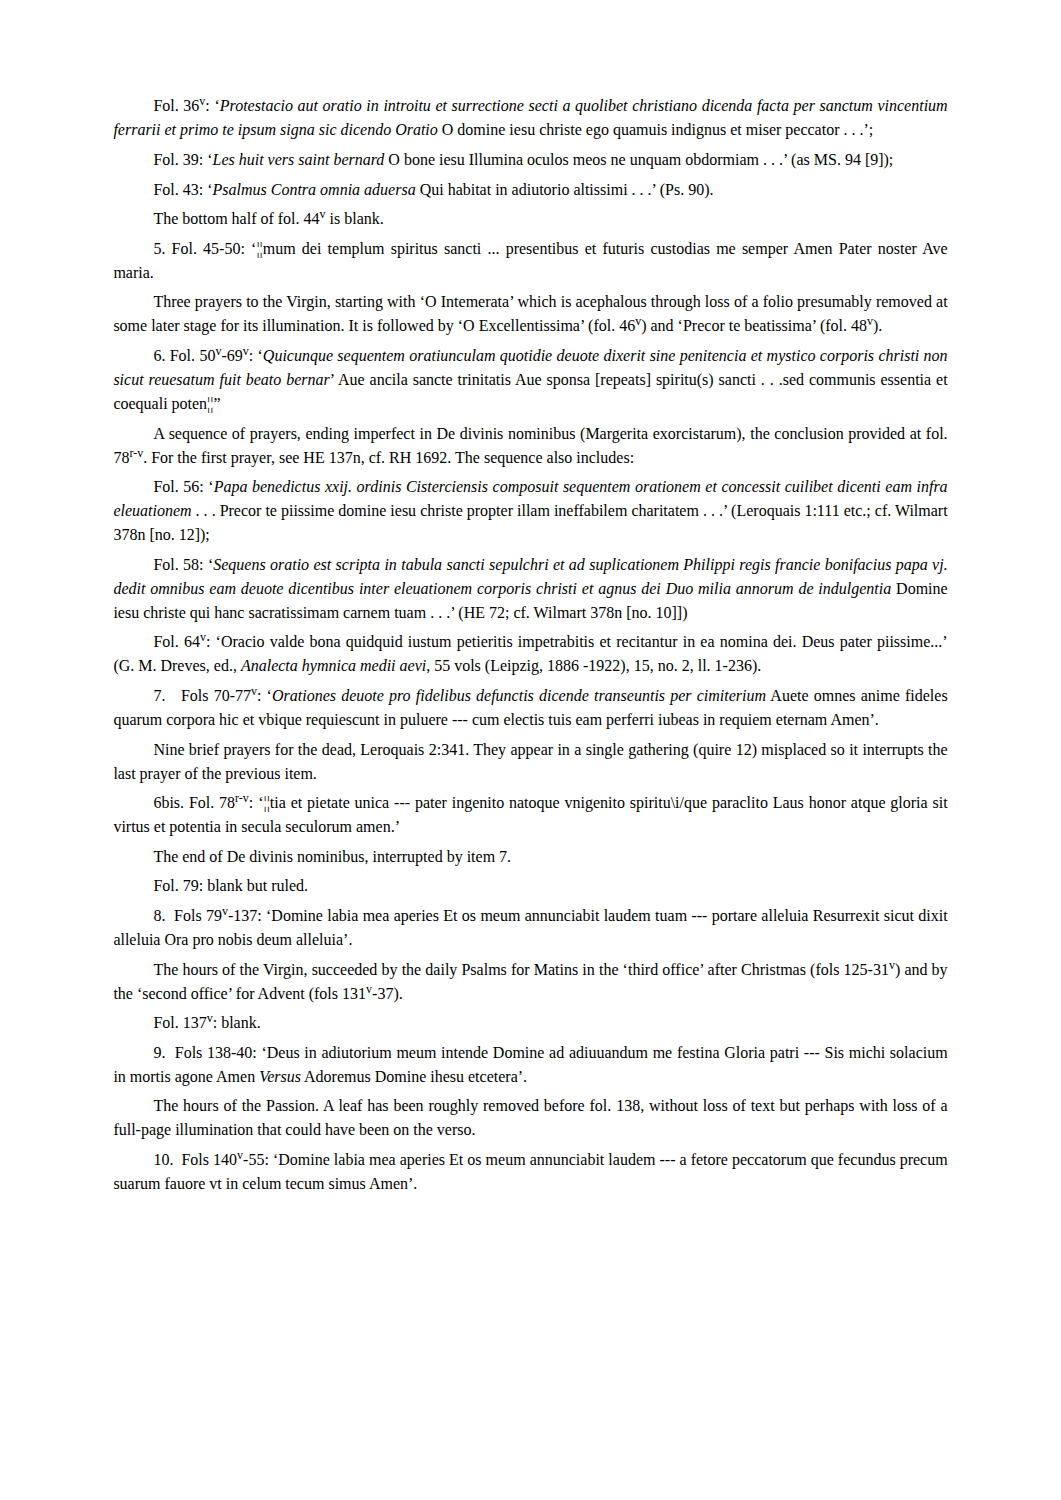Fol. 36v: ‘Protestacio aut oratio in introitu et surrectione secti a quolibet christiano dicenda facta per sanctum vincentium ferrarii et primo te ipsum signa sic dicendo Oratio O domine iesu christe ego quamuis indignus et miser peccator . . .’;
Fol. 39: ‘Les huit vers saint bernard O bone iesu Illumina oculos meos ne unquam obdormiam . . .’ (as MS. 94 [9]);
Fol. 43: ‘Psalmus Contra omnia aduersa Qui habitat in adiutorio altissimi . . .’ (Ps. 90).
The bottom half of fol. 44v is blank.
5. Fol. 45-50: ‘¦¦mum dei templum spiritus sancti ... presentibus et futuris custodias me semper Amen Pater noster Ave maria.
Three prayers to the Virgin, starting with ‘O Intemerata’ which is acephalous through loss of a folio presumably removed at some later stage for its illumination. It is followed by ‘O Excellentissima’ (fol. 46v) and ‘Precor te beatissima’ (fol. 48v).
6. Fol. 50v-69v: ‘Quicunque sequentem oratiunculam quotidie deuote dixerit sine penitencia et mystico corporis christi non sicut reuesatum fuit beato bernar’ Aue ancila sancte trinitatis Aue sponsa [repeats] spiritu(s) sancti . . .sed communis essentia et coequali poten¦¦”
A sequence of prayers, ending imperfect in De divinis nominibus (Margerita exorcistarum), the conclusion provided at fol. 78r-v. For the first prayer, see HE 137n, cf. RH 1692. The sequence also includes:
Fol. 56: ‘Papa benedictus xxij. ordinis Cisterciensis composuit sequentem orationem et concessit cuilibet dicenti eam infra eleuationem . . . Precor te piissime domine iesu christe propter illam ineffabilem charitatem . . .’ (Leroquais 1:111 etc.; cf. Wilmart 378n [no. 12]);
Fol. 58: ‘Sequens oratio est scripta in tabula sancti sepulchri et ad suplicationem Philippi regis francie bonifacius papa vj. dedit omnibus eam deuote dicentibus inter eleuationem corporis christi et agnus dei Duo milia annorum de indulgentia Domine iesu christe qui hanc sacratissimam carnem tuam . . .’ (HE 72; cf. Wilmart 378n [no. 10]])
Fol. 64v: ‘Oracio valde bona quidquid iustum petieritis impetrabitis et recitantur in ea nomina dei. Deus pater piissime...’ (G. M. Dreves, ed., Analecta hymnica medii aevi, 55 vols (Leipzig, 1886 -1922), 15, no. 2, ll. 1-236).
7. Fols 70-77v: ‘Orationes deuote pro fidelibus defunctis dicende transeuntis per cimiterium Auete omnes anime fideles quarum corpora hic et vbique requiescunt in puluere --- cum electis tuis eam perferri iubeas in requiem eternam Amen’.
Nine brief prayers for the dead, Leroquais 2:341. They appear in a single gathering (quire 12) misplaced so it interrupts the last prayer of the previous item.
6bis. Fol. 78r-v: ‘¦¦tia et pietate unica --- pater ingenito natoque vnigenito spiritu\i/que paraclito Laus honor atque gloria sit virtus et potentia in secula seculorum amen.’
The end of De divinis nominibus, interrupted by item 7.
Fol. 79: blank but ruled.
8. Fols 79v-137: ‘Domine labia mea aperies Et os meum annunciabit laudem tuam --- portare alleluia Resurrexit sicut dixit alleluia Ora pro nobis deum alleluia’.
The hours of the Virgin, succeeded by the daily Psalms for Matins in the ‘third office’ after Christmas (fols 125-31v) and by the ‘second office’ for Advent (fols 131v-37).
Fol. 137v: blank.
9. Fols 138-40: ‘Deus in adiutorium meum intende Domine ad adiuuandum me festina Gloria patri --- Sis michi solacium in mortis agone Amen Versus Adoremus Domine ihesu etcetera’.
The hours of the Passion. A leaf has been roughly removed before fol. 138, without loss of text but perhaps with loss of a full-page illumination that could have been on the verso.
10. Fols 140v-55: ‘Domine labia mea aperies Et os meum annunciabit laudem --- a fetore peccatorum que fecundus precum suarum fauore vt in celum tecum simus Amen’.